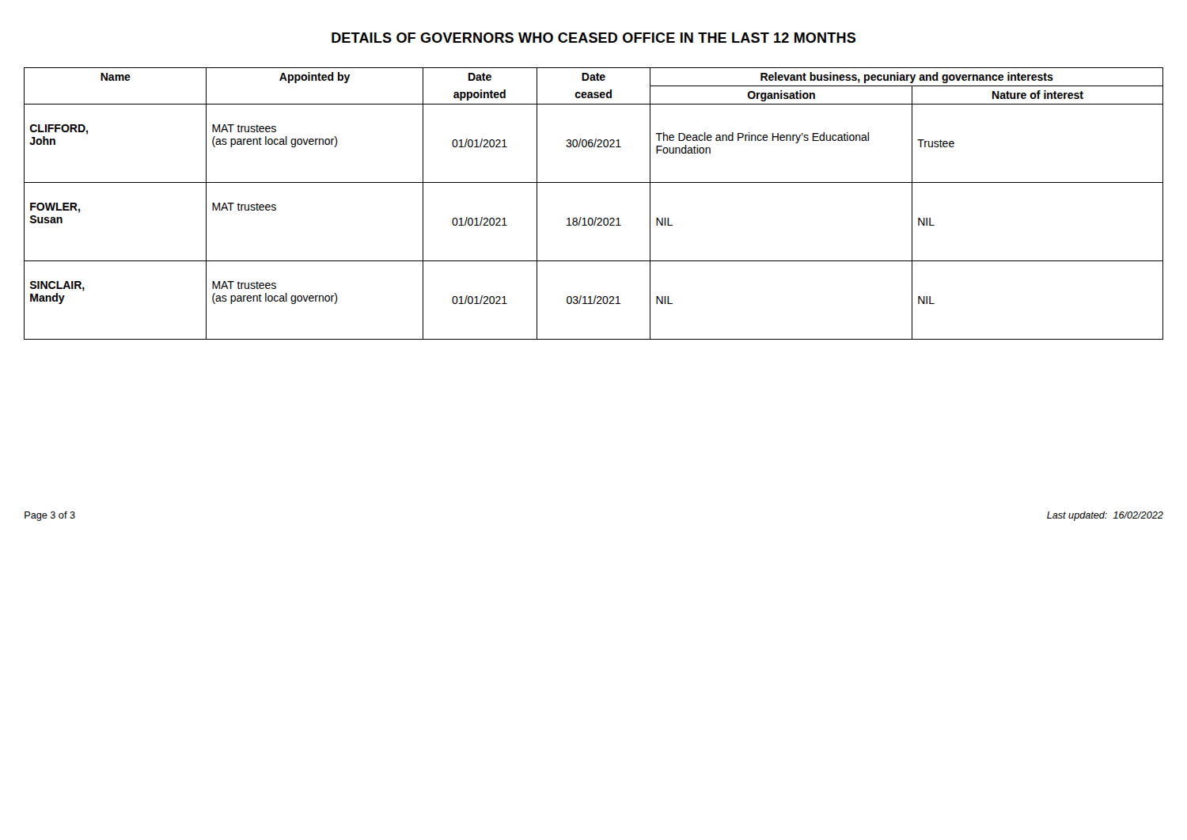DETAILS OF GOVERNORS WHO CEASED OFFICE IN THE LAST 12 MONTHS
| Name | Appointed by | Date | Date | Relevant business, pecuniary and governance interests |
| --- | --- | --- | --- | --- |
| appointed | ceased | Organisation | Nature of interest |
| CLIFFORD, John | MAT trustees (as parent local governor) | 01/01/2021 | 30/06/2021 | The Deacle and Prince Henry’s Educational Foundation | Trustee |
| FOWLER, Susan | MAT trustees | 01/01/2021 | 18/10/2021 | NIL | NIL |
| SINCLAIR, Mandy | MAT trustees (as parent local governor) | 01/01/2021 | 03/11/2021 | NIL | NIL |
Page 3 of 3
Last updated: 16/02/2022